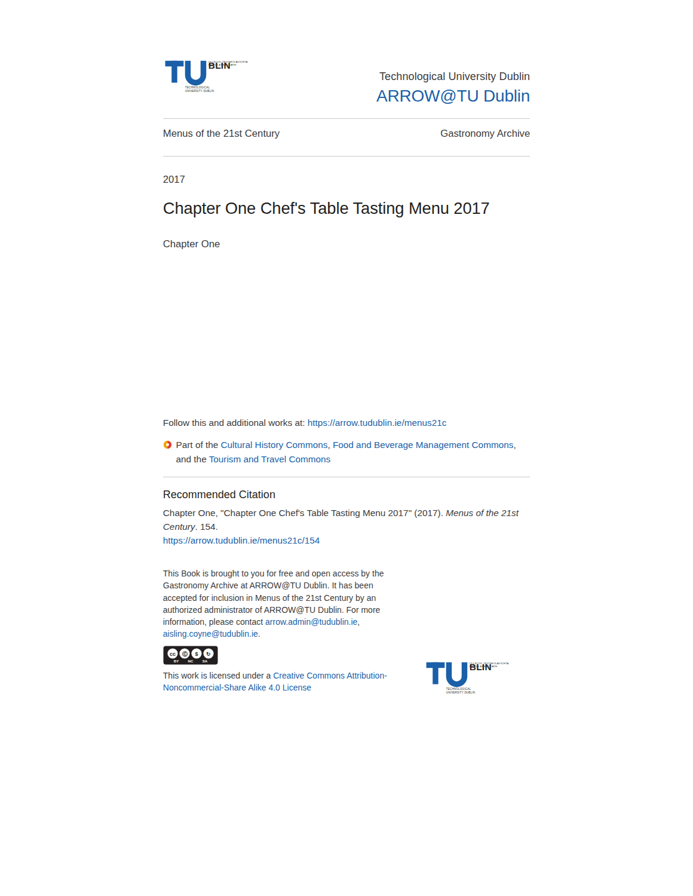BLIN OLLSCOIL TEICNEOLAÍOCHTA BHAILE ÁTHA CLIATH TECHNOLOGICAL UNIVERSITY DUBLIN
Technological University Dublin
ARROW@TU Dublin
Menus of the 21st Century
Gastronomy Archive
2017
Chapter One Chef's Table Tasting Menu 2017
Chapter One
Follow this and additional works at: https://arrow.tudublin.ie/menus21c
Part of the Cultural History Commons, Food and Beverage Management Commons, and the Tourism and Travel Commons
Recommended Citation
Chapter One, "Chapter One Chef's Table Tasting Menu 2017" (2017). Menus of the 21st Century. 154.
https://arrow.tudublin.ie/menus21c/154
This Book is brought to you for free and open access by the Gastronomy Archive at ARROW@TU Dublin. It has been accepted for inclusion in Menus of the 21st Century by an authorized administrator of ARROW@TU Dublin. For more information, please contact arrow.admin@tudublin.ie, aisling.coyne@tudublin.ie.
cc Ⓒ $ ↻ BY NC SA
This work is licensed under a Creative Commons Attribution-Noncommercial-Share Alike 4.0 License
BLIN OLLSCOIL TEICNEOLAÍOCHTA BHAILE ÁTHA CLIATH TECHNOLOGICAL UNIVERSITY DUBLIN